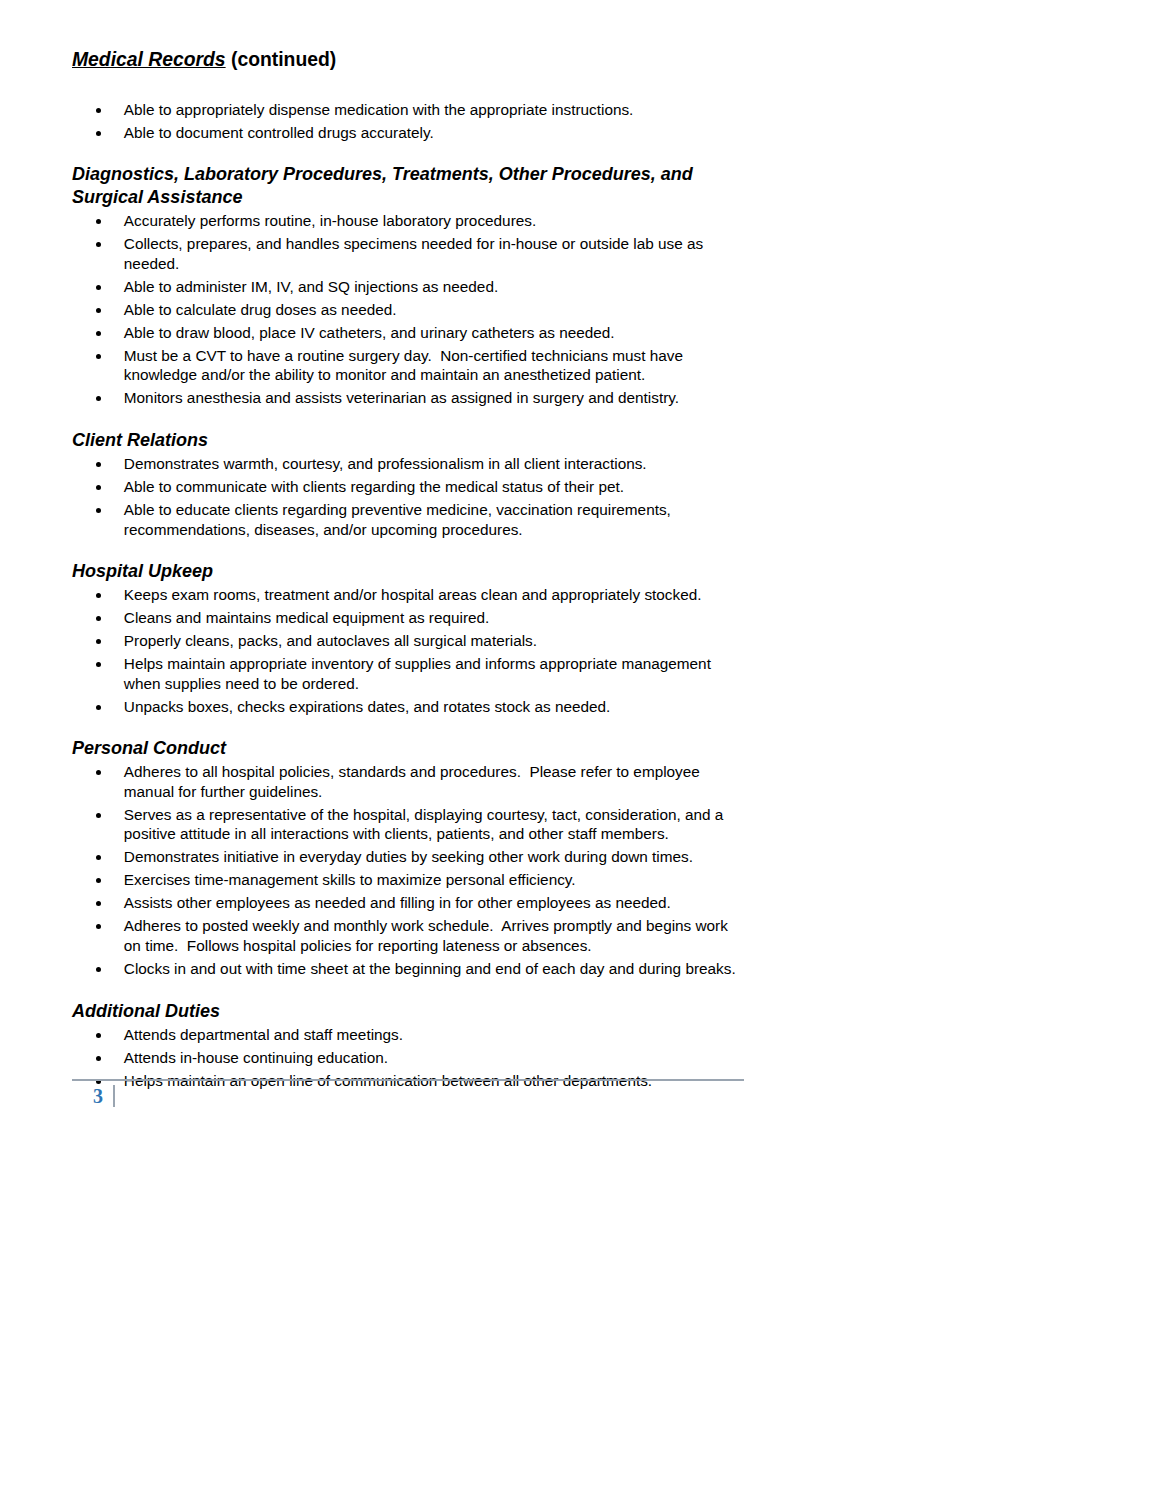Medical Records (continued)
Able to appropriately dispense medication with the appropriate instructions.
Able to document controlled drugs accurately.
Diagnostics, Laboratory Procedures, Treatments, Other Procedures, and Surgical Assistance
Accurately performs routine, in-house laboratory procedures.
Collects, prepares, and handles specimens needed for in-house or outside lab use as needed.
Able to administer IM, IV, and SQ injections as needed.
Able to calculate drug doses as needed.
Able to draw blood, place IV catheters, and urinary catheters as needed.
Must be a CVT to have a routine surgery day. Non-certified technicians must have knowledge and/or the ability to monitor and maintain an anesthetized patient.
Monitors anesthesia and assists veterinarian as assigned in surgery and dentistry.
Client Relations
Demonstrates warmth, courtesy, and professionalism in all client interactions.
Able to communicate with clients regarding the medical status of their pet.
Able to educate clients regarding preventive medicine, vaccination requirements, recommendations, diseases, and/or upcoming procedures.
Hospital Upkeep
Keeps exam rooms, treatment and/or hospital areas clean and appropriately stocked.
Cleans and maintains medical equipment as required.
Properly cleans, packs, and autoclaves all surgical materials.
Helps maintain appropriate inventory of supplies and informs appropriate management when supplies need to be ordered.
Unpacks boxes, checks expirations dates, and rotates stock as needed.
Personal Conduct
Adheres to all hospital policies, standards and procedures. Please refer to employee manual for further guidelines.
Serves as a representative of the hospital, displaying courtesy, tact, consideration, and a positive attitude in all interactions with clients, patients, and other staff members.
Demonstrates initiative in everyday duties by seeking other work during down times.
Exercises time-management skills to maximize personal efficiency.
Assists other employees as needed and filling in for other employees as needed.
Adheres to posted weekly and monthly work schedule. Arrives promptly and begins work on time. Follows hospital policies for reporting lateness or absences.
Clocks in and out with time sheet at the beginning and end of each day and during breaks.
Additional Duties
Attends departmental and staff meetings.
Attends in-house continuing education.
Helps maintain an open line of communication between all other departments.
3